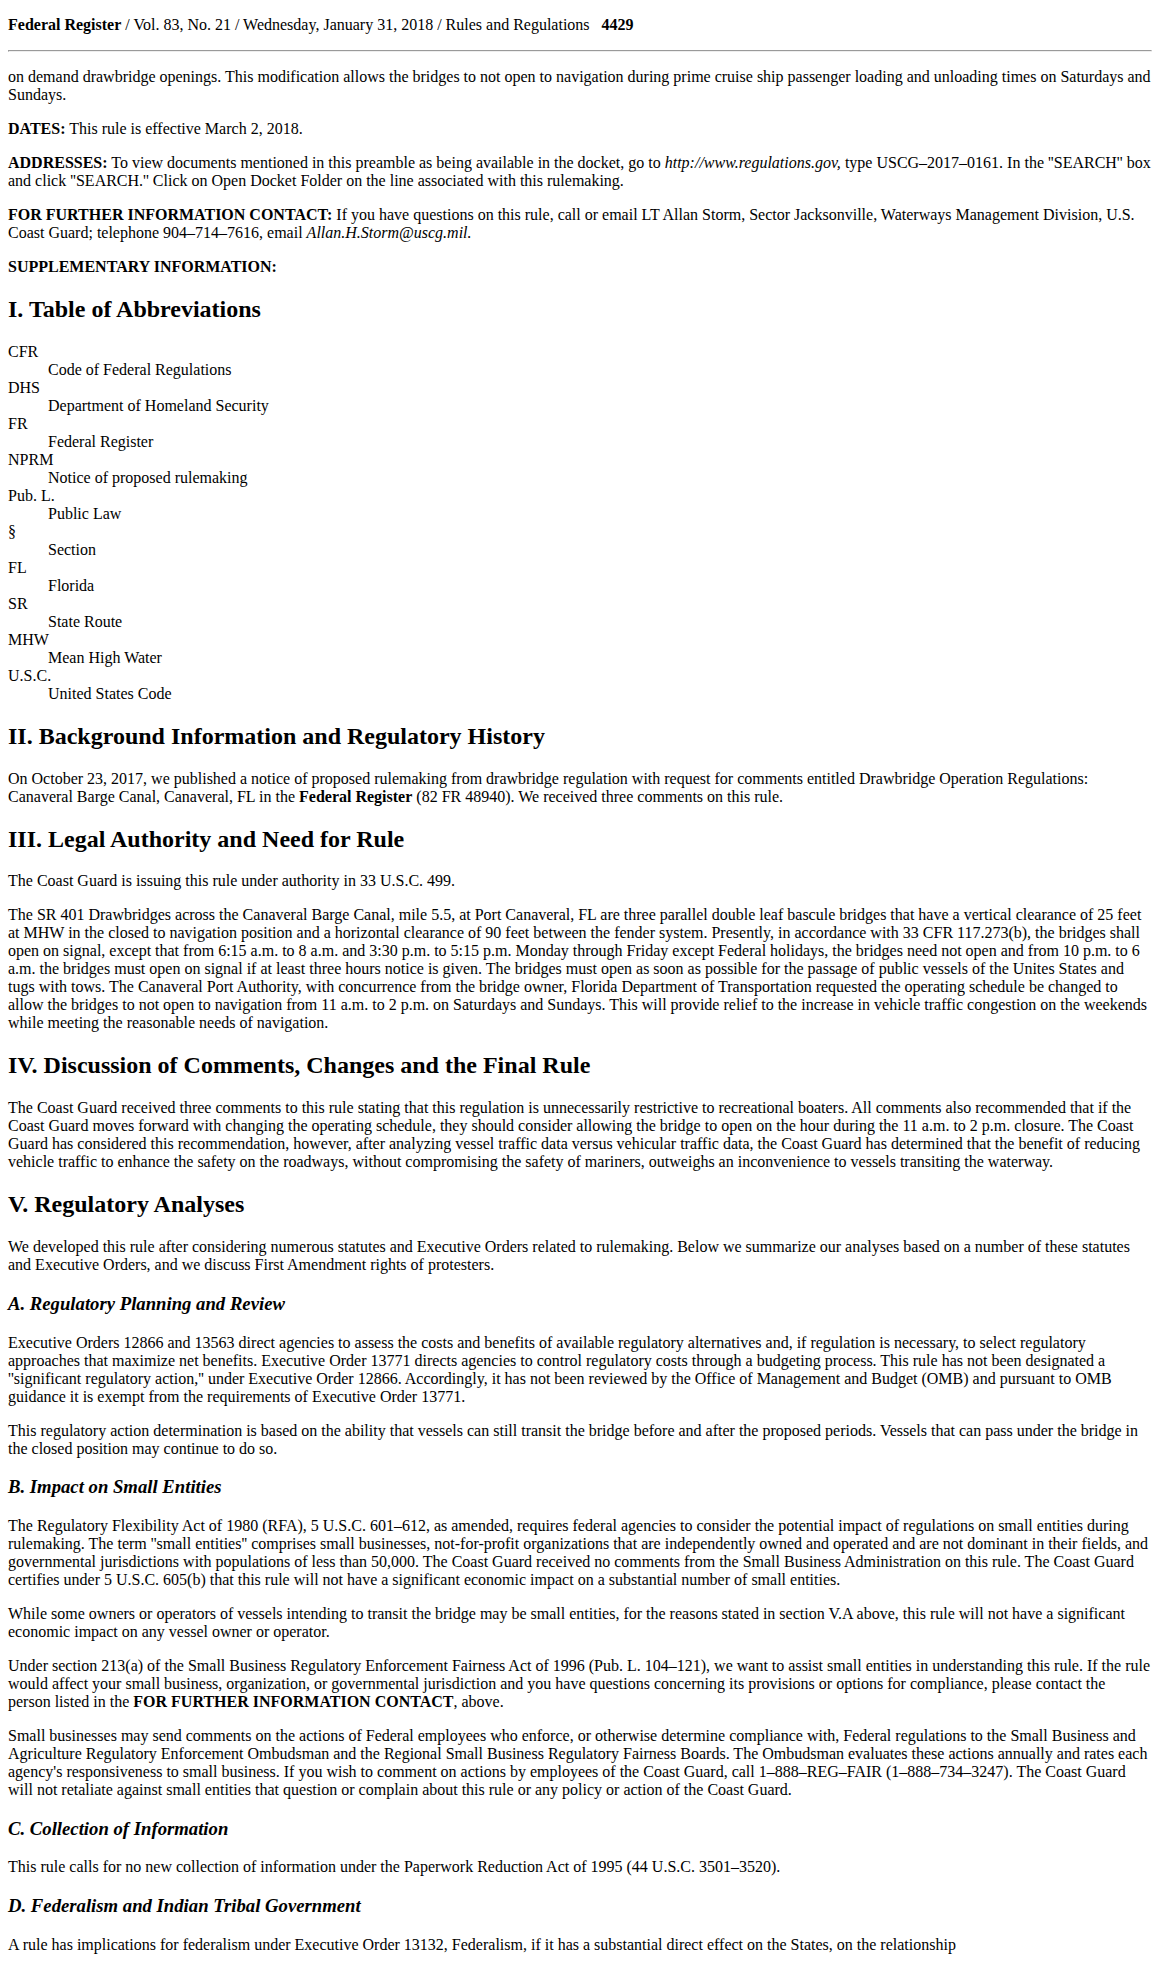Federal Register / Vol. 83, No. 21 / Wednesday, January 31, 2018 / Rules and Regulations 4429
on demand drawbridge openings. This modification allows the bridges to not open to navigation during prime cruise ship passenger loading and unloading times on Saturdays and Sundays.
DATES: This rule is effective March 2, 2018.
ADDRESSES: To view documents mentioned in this preamble as being available in the docket, go to http://www.regulations.gov, type USCG–2017–0161. In the ''SEARCH'' box and click ''SEARCH.'' Click on Open Docket Folder on the line associated with this rulemaking.
FOR FURTHER INFORMATION CONTACT: If you have questions on this rule, call or email LT Allan Storm, Sector Jacksonville, Waterways Management Division, U.S. Coast Guard; telephone 904–714–7616, email Allan.H.Storm@uscg.mil.
SUPPLEMENTARY INFORMATION:
I. Table of Abbreviations
CFR
Code of Federal Regulations
DHS
Department of Homeland Security
FR
Federal Register
NPRM
Notice of proposed rulemaking
Pub. L.
Public Law
§
Section
FL
Florida
SR
State Route
MHW
Mean High Water
U.S.C.
United States Code
II. Background Information and Regulatory History
On October 23, 2017, we published a notice of proposed rulemaking from drawbridge regulation with request for comments entitled Drawbridge Operation Regulations: Canaveral Barge Canal, Canaveral, FL in the Federal Register (82 FR 48940). We received three comments on this rule.
III. Legal Authority and Need for Rule
The Coast Guard is issuing this rule under authority in 33 U.S.C. 499.
The SR 401 Drawbridges across the Canaveral Barge Canal, mile 5.5, at Port Canaveral, FL are three parallel double leaf bascule bridges that have a vertical clearance of 25 feet at MHW in the closed to navigation position and a horizontal clearance of 90 feet between the fender system. Presently, in accordance with 33 CFR 117.273(b), the bridges shall open on signal, except that from 6:15 a.m. to 8 a.m. and 3:30 p.m. to 5:15 p.m. Monday through Friday except Federal holidays, the bridges need not open and from 10 p.m. to 6 a.m. the bridges must open on signal if at least three hours notice is given. The bridges must open as soon as possible for the passage of public vessels of the Unites States and tugs with tows. The Canaveral Port Authority, with concurrence from the bridge owner, Florida Department of Transportation requested the operating schedule be changed to allow the bridges to not open to navigation from 11 a.m. to 2 p.m. on Saturdays and Sundays. This will provide relief to the increase in vehicle traffic congestion on the weekends while meeting the reasonable needs of navigation.
IV. Discussion of Comments, Changes and the Final Rule
The Coast Guard received three comments to this rule stating that this regulation is unnecessarily restrictive to recreational boaters. All comments also recommended that if the Coast Guard moves forward with changing the operating schedule, they should consider allowing the bridge to open on the hour during the 11 a.m. to 2 p.m. closure. The Coast Guard has considered this recommendation, however, after analyzing vessel traffic data versus vehicular traffic data, the Coast Guard has determined that the benefit of reducing vehicle traffic to enhance the safety on the roadways, without compromising the safety of mariners, outweighs an inconvenience to vessels transiting the waterway.
V. Regulatory Analyses
We developed this rule after considering numerous statutes and Executive Orders related to rulemaking. Below we summarize our analyses based on a number of these statutes and Executive Orders, and we discuss First Amendment rights of protesters.
A. Regulatory Planning and Review
Executive Orders 12866 and 13563 direct agencies to assess the costs and benefits of available regulatory alternatives and, if regulation is necessary, to select regulatory approaches that maximize net benefits. Executive Order 13771 directs agencies to control regulatory costs through a budgeting process. This rule has not been designated a ''significant regulatory action,'' under Executive Order 12866. Accordingly, it has not been reviewed by the Office of Management and Budget (OMB) and pursuant to OMB guidance it is exempt from the requirements of Executive Order 13771.
This regulatory action determination is based on the ability that vessels can still transit the bridge before and after the proposed periods. Vessels that can pass under the bridge in the closed position may continue to do so.
B. Impact on Small Entities
The Regulatory Flexibility Act of 1980 (RFA), 5 U.S.C. 601–612, as amended, requires federal agencies to consider the potential impact of regulations on small entities during rulemaking. The term ''small entities'' comprises small businesses, not-for-profit organizations that are independently owned and operated and are not dominant in their fields, and governmental jurisdictions with populations of less than 50,000. The Coast Guard received no comments from the Small Business Administration on this rule. The Coast Guard certifies under 5 U.S.C. 605(b) that this rule will not have a significant economic impact on a substantial number of small entities.
While some owners or operators of vessels intending to transit the bridge may be small entities, for the reasons stated in section V.A above, this rule will not have a significant economic impact on any vessel owner or operator.
Under section 213(a) of the Small Business Regulatory Enforcement Fairness Act of 1996 (Pub. L. 104–121), we want to assist small entities in understanding this rule. If the rule would affect your small business, organization, or governmental jurisdiction and you have questions concerning its provisions or options for compliance, please contact the person listed in the FOR FURTHER INFORMATION CONTACT, above.
Small businesses may send comments on the actions of Federal employees who enforce, or otherwise determine compliance with, Federal regulations to the Small Business and Agriculture Regulatory Enforcement Ombudsman and the Regional Small Business Regulatory Fairness Boards. The Ombudsman evaluates these actions annually and rates each agency's responsiveness to small business. If you wish to comment on actions by employees of the Coast Guard, call 1–888–REG–FAIR (1–888–734–3247). The Coast Guard will not retaliate against small entities that question or complain about this rule or any policy or action of the Coast Guard.
C. Collection of Information
This rule calls for no new collection of information under the Paperwork Reduction Act of 1995 (44 U.S.C. 3501–3520).
D. Federalism and Indian Tribal Government
A rule has implications for federalism under Executive Order 13132, Federalism, if it has a substantial direct effect on the States, on the relationship